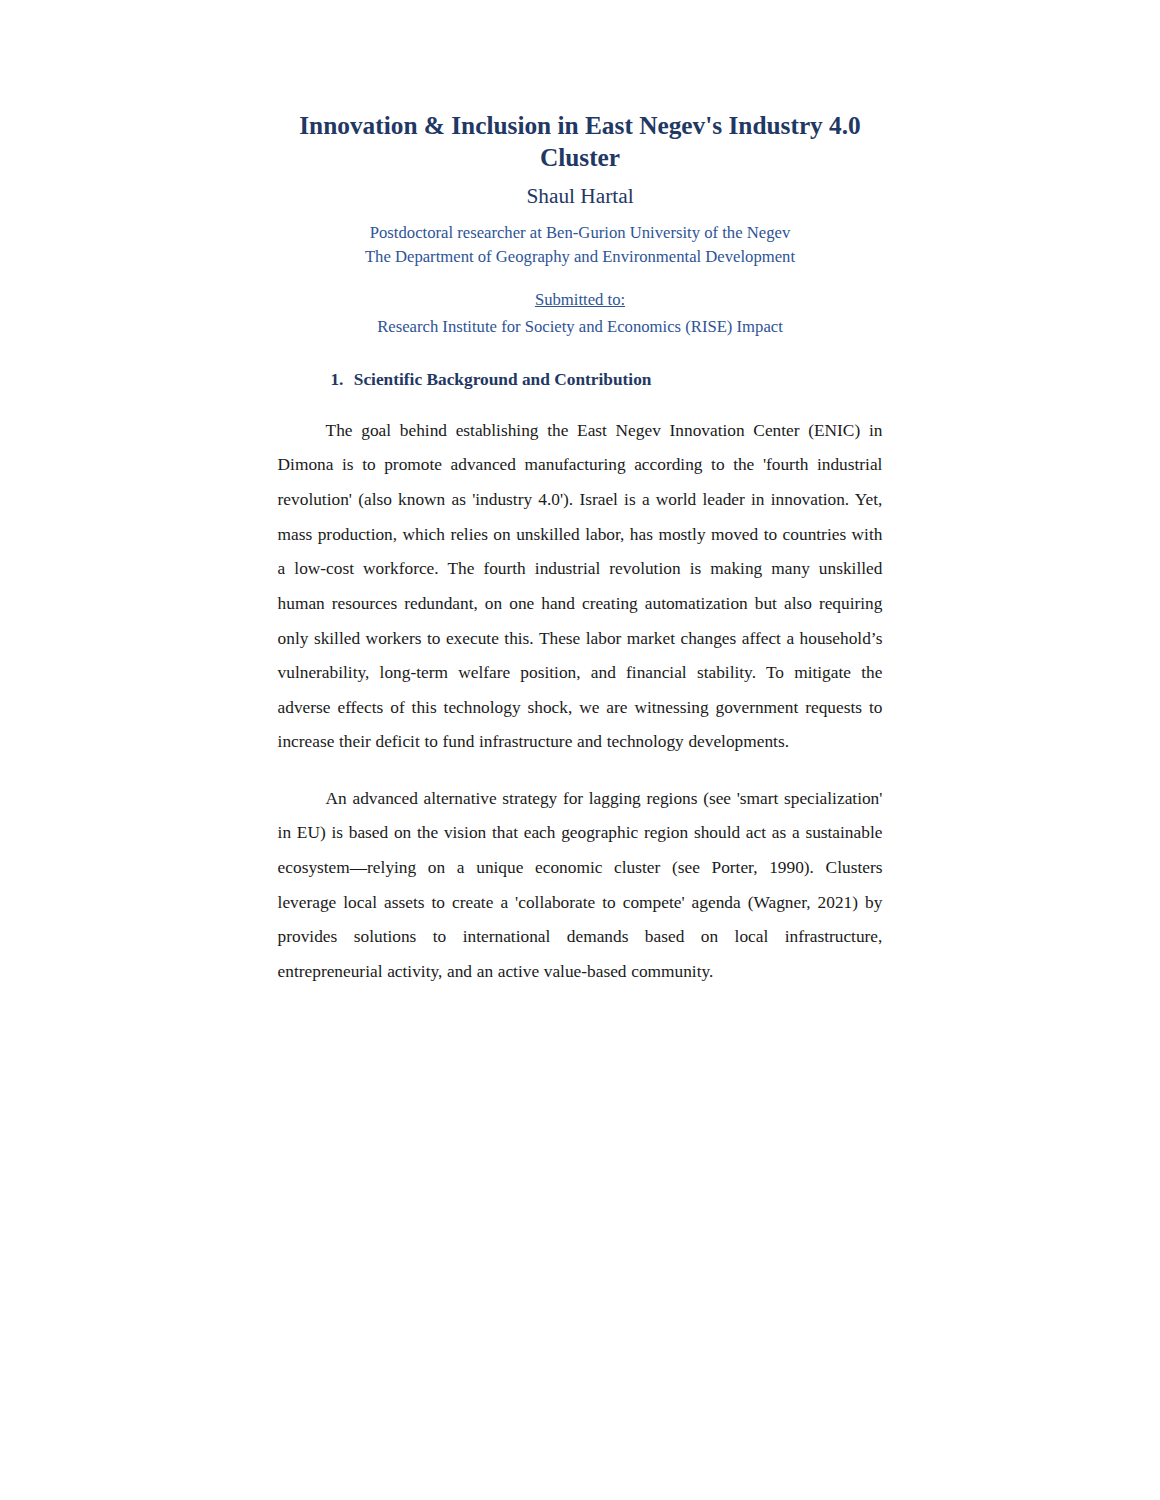Innovation & Inclusion in East Negev's Industry 4.0 Cluster
Shaul Hartal
Postdoctoral researcher at Ben-Gurion University of the Negev
The Department of Geography and Environmental Development
Submitted to: Research Institute for Society and Economics (RISE) Impact
1. Scientific Background and Contribution
The goal behind establishing the East Negev Innovation Center (ENIC) in Dimona is to promote advanced manufacturing according to the 'fourth industrial revolution' (also known as 'industry 4.0'). Israel is a world leader in innovation. Yet, mass production, which relies on unskilled labor, has mostly moved to countries with a low-cost workforce. The fourth industrial revolution is making many unskilled human resources redundant, on one hand creating automatization but also requiring only skilled workers to execute this. These labor market changes affect a household’s vulnerability, long-term welfare position, and financial stability. To mitigate the adverse effects of this technology shock, we are witnessing government requests to increase their deficit to fund infrastructure and technology developments.
An advanced alternative strategy for lagging regions (see 'smart specialization' in EU) is based on the vision that each geographic region should act as a sustainable ecosystem—relying on a unique economic cluster (see Porter, 1990). Clusters leverage local assets to create a 'collaborate to compete' agenda (Wagner, 2021) by provides solutions to international demands based on local infrastructure, entrepreneurial activity, and an active value-based community.